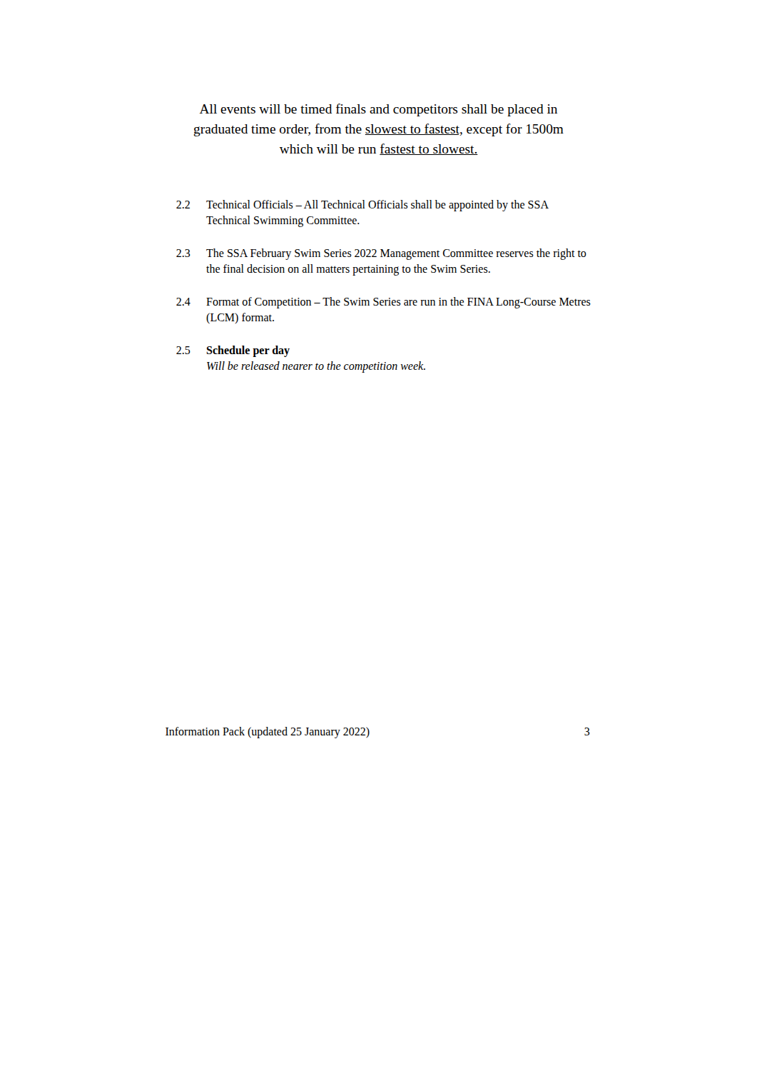All events will be timed finals and competitors shall be placed in graduated time order, from the slowest to fastest, except for 1500m which will be run fastest to slowest.
2.2
Technical Officials – All Technical Officials shall be appointed by the SSA Technical Swimming Committee.
2.3
The SSA February Swim Series 2022 Management Committee reserves the right to the final decision on all matters pertaining to the Swim Series.
2.4
Format of Competition – The Swim Series are run in the FINA Long-Course Metres (LCM) format.
2.5
Schedule per day
Will be released nearer to the competition week.
Information Pack (updated 25 January 2022)
3